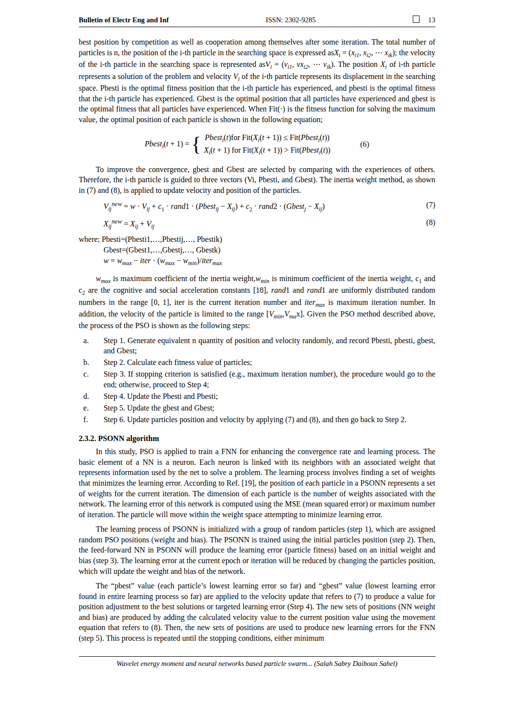Bulletin of Electr Eng and Inf ISSN: 2302-9285 13
best position by competition as well as cooperation among themselves after some iteration. The total number of particles is n, the position of the i-th particle in the searching space is expressed asXi = (xi1, xi2, ⋯ xik); the velocity of the i-th particle in the searching space is represented asVi = (vi1, vxi2, ⋯ vik). The position Xi of i-th particle represents a solution of the problem and velocity Vi of the i-th particle represents its displacement in the searching space. Pbesti is the optimal fitness position that the i-th particle has experienced, and pbesti is the optimal fitness that the i-th particle has experienced. Gbest is the optimal position that all particles have experienced and gbest is the optimal fitness that all particles have experienced. When Fit(·) is the fitness function for solving the maximum value, the optimal position of each particle is shown in the following equation;
Pbesti(t + 1) = {
Pbesti(t)for Fit(Xi(t + 1)) ≤ Fit(Pbesti(t))
Xi(t + 1) for Fit(Xi(t + 1)) > Fit(Pbesti(t))
(6)
To improve the convergence, gbest and Gbest are selected by comparing with the experiences of others. Therefore, the i-th particle is guided to three vectors (Vi, Pbesti, and Gbest). The inertia weight method, as shown in (7) and (8), is applied to update velocity and position of the particles.
(7) Vijnew = w · Vij + c1 · rand1 · (Pbestij − Xij) + c2 · rand2 · (Gbestj − Xij)
(8) Xijnew = Xij + Vij
where; Pbesti=(Pbesti1,…,Pbestij,…, Pbestik)
Gbest=(Gbest1,…,Gbestj,…, Gbestk)
w = wmax − iter · (wmax − wmin)/itermax
wmax is maximum coefficient of the inertia weight,wmin is minimum coefficient of the inertia weight, c1 and c2 are the cognitive and social acceleration constants [18], rand1 and rand1 are uniformly distributed random numbers in the range [0, 1], iter is the current iteration number and itermax is maximum iteration number. In addition, the velocity of the particle is limited to the range [Vmin,Vmax]. Given the PSO method described above, the process of the PSO is shown as the following steps:
Step 1. Generate equivalent n quantity of position and velocity randomly, and record Pbesti, pbesti, gbest, and Gbest;
Step 2. Calculate each fitness value of particles;
Step 3. If stopping criterion is satisfied (e.g., maximum iteration number), the procedure would go to the end; otherwise, proceed to Step 4;
Step 4. Update the Pbesti and Pbesti;
Step 5. Update the gbest and Gbest;
Step 6. Update particles position and velocity by applying (7) and (8), and then go back to Step 2.
2.3.2. PSONN algorithm
In this study, PSO is applied to train a FNN for enhancing the convergence rate and learning process. The basic element of a NN is a neuron. Each neuron is linked with its neighbors with an associated weight that represents information used by the net to solve a problem. The learning process involves finding a set of weights that minimizes the learning error. According to Ref. [19], the position of each particle in a PSONN represents a set of weights for the current iteration. The dimension of each particle is the number of weights associated with the network. The learning error of this network is computed using the MSE (mean squared error) or maximum number of iteration. The particle will move within the weight space attempting to minimize learning error.
The learning process of PSONN is initialized with a group of random particles (step 1), which are assigned random PSO positions (weight and bias). The PSONN is trained using the initial particles position (step 2). Then, the feed-forward NN in PSONN will produce the learning error (particle fitness) based on an initial weight and bias (step 3). The learning error at the current epoch or iteration will be reduced by changing the particles position, which will update the weight and bias of the network.
The “pbest” value (each particle’s lowest learning error so far) and “gbest” value (lowest learning error found in entire learning process so far) are applied to the velocity update that refers to (7) to produce a value for position adjustment to the best solutions or targeted learning error (Step 4). The new sets of positions (NN weight and bias) are produced by adding the calculated velocity value to the current position value using the movement equation that refers to (8). Then, the new sets of positions are used to produce new learning errors for the FNN (step 5). This process is repeated until the stopping conditions, either minimum
Wavelet energy moment and neural networks based particle swarm... (Salah Sabry Daiboun Sahel)